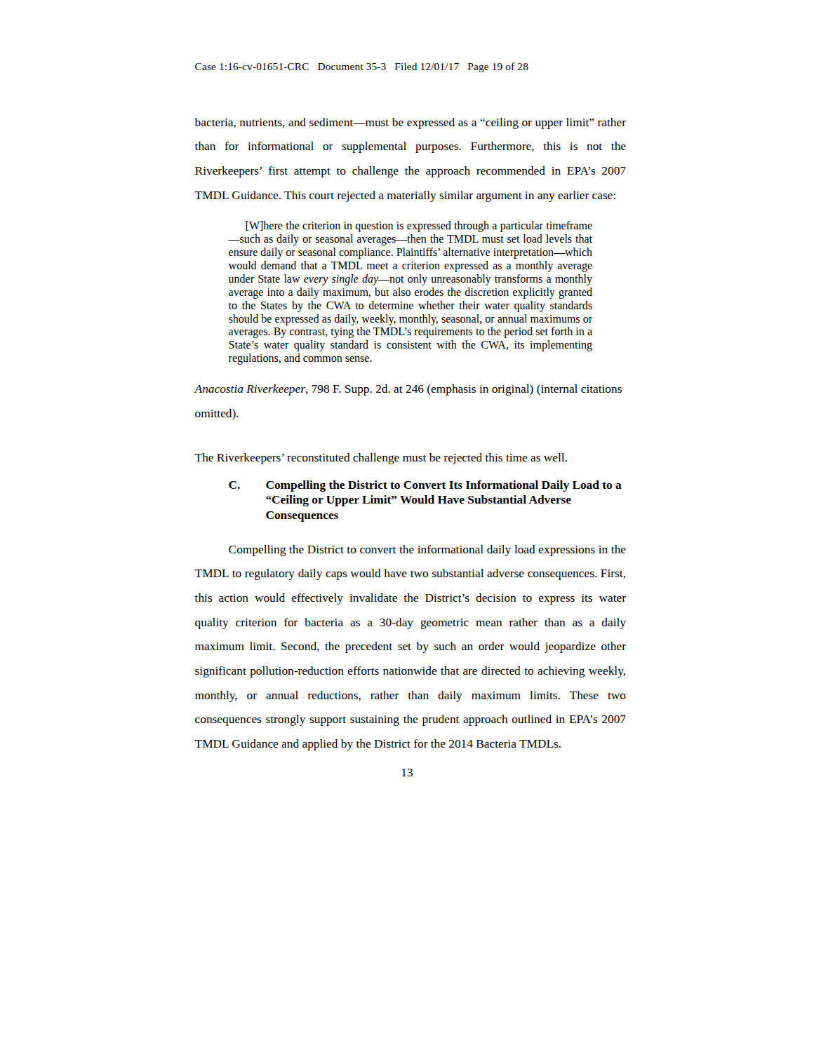Case 1:16-cv-01651-CRC Document 35-3 Filed 12/01/17 Page 19 of 28
bacteria, nutrients, and sediment—must be expressed as a “ceiling or upper limit” rather than for informational or supplemental purposes. Furthermore, this is not the Riverkeepers’ first attempt to challenge the approach recommended in EPA’s 2007 TMDL Guidance. This court rejected a materially similar argument in any earlier case:
[W]here the criterion in question is expressed through a particular timeframe—such as daily or seasonal averages—then the TMDL must set load levels that ensure daily or seasonal compliance. Plaintiffs’ alternative interpretation—which would demand that a TMDL meet a criterion expressed as a monthly average under State law every single day—not only unreasonably transforms a monthly average into a daily maximum, but also erodes the discretion explicitly granted to the States by the CWA to determine whether their water quality standards should be expressed as daily, weekly, monthly, seasonal, or annual maximums or averages. By contrast, tying the TMDL’s requirements to the period set forth in a State’s water quality standard is consistent with the CWA, its implementing regulations, and common sense.
Anacostia Riverkeeper, 798 F. Supp. 2d. at 246 (emphasis in original) (internal citations omitted).
The Riverkeepers’ reconstituted challenge must be rejected this time as well.
C.
Compelling the District to Convert Its Informational Daily Load to a “Ceiling or Upper Limit” Would Have Substantial Adverse Consequences
Compelling the District to convert the informational daily load expressions in the TMDL to regulatory daily caps would have two substantial adverse consequences. First, this action would effectively invalidate the District’s decision to express its water quality criterion for bacteria as a 30-day geometric mean rather than as a daily maximum limit. Second, the precedent set by such an order would jeopardize other significant pollution-reduction efforts nationwide that are directed to achieving weekly, monthly, or annual reductions, rather than daily maximum limits. These two consequences strongly support sustaining the prudent approach outlined in EPA’s 2007 TMDL Guidance and applied by the District for the 2014 Bacteria TMDLs.
13